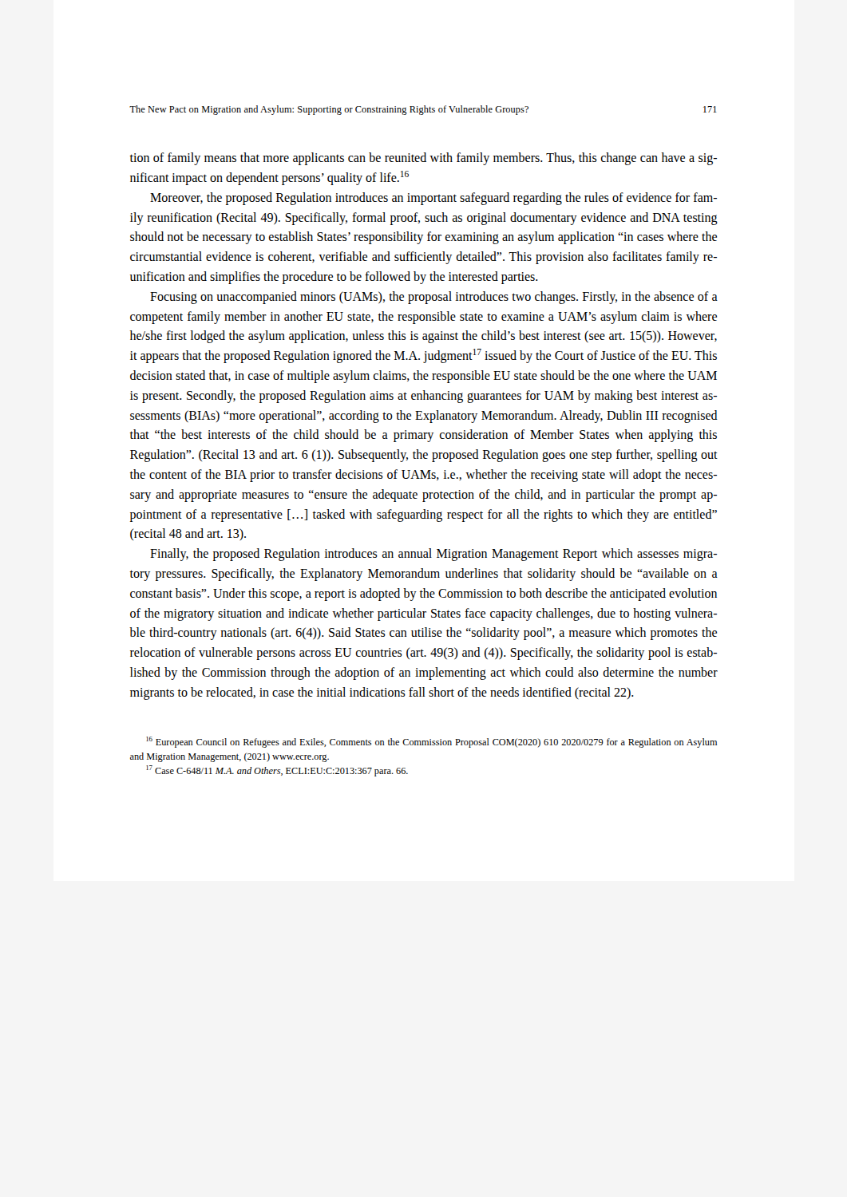The New Pact on Migration and Asylum: Supporting or Constraining Rights of Vulnerable Groups? 171
tion of family means that more applicants can be reunited with family members. Thus, this change can have a significant impact on dependent persons’ quality of life.16
Moreover, the proposed Regulation introduces an important safeguard regarding the rules of evidence for family reunification (Recital 49). Specifically, formal proof, such as original documentary evidence and DNA testing should not be necessary to establish States’ responsibility for examining an asylum application “in cases where the circumstantial evidence is coherent, verifiable and sufficiently detailed”. This provision also facilitates family reunification and simplifies the procedure to be followed by the interested parties.
Focusing on unaccompanied minors (UAMs), the proposal introduces two changes. Firstly, in the absence of a competent family member in another EU state, the responsible state to examine a UAM’s asylum claim is where he/she first lodged the asylum application, unless this is against the child’s best interest (see art. 15(5)). However, it appears that the proposed Regulation ignored the M.A. judgment17 issued by the Court of Justice of the EU. This decision stated that, in case of multiple asylum claims, the responsible EU state should be the one where the UAM is present. Secondly, the proposed Regulation aims at enhancing guarantees for UAM by making best interest assessments (BIAs) “more operational”, according to the Explanatory Memorandum. Already, Dublin III recognised that “the best interests of the child should be a primary consideration of Member States when applying this Regulation”. (Recital 13 and art. 6 (1)). Subsequently, the proposed Regulation goes one step further, spelling out the content of the BIA prior to transfer decisions of UAMs, i.e., whether the receiving state will adopt the necessary and appropriate measures to “ensure the adequate protection of the child, and in particular the prompt appointment of a representative […] tasked with safeguarding respect for all the rights to which they are entitled” (recital 48 and art. 13).
Finally, the proposed Regulation introduces an annual Migration Management Report which assesses migratory pressures. Specifically, the Explanatory Memorandum underlines that solidarity should be “available on a constant basis”. Under this scope, a report is adopted by the Commission to both describe the anticipated evolution of the migratory situation and indicate whether particular States face capacity challenges, due to hosting vulnerable third-country nationals (art. 6(4)). Said States can utilise the “solidarity pool”, a measure which promotes the relocation of vulnerable persons across EU countries (art. 49(3) and (4)). Specifically, the solidarity pool is established by the Commission through the adoption of an implementing act which could also determine the number migrants to be relocated, in case the initial indications fall short of the needs identified (recital 22).
16 European Council on Refugees and Exiles, Comments on the Commission Proposal COM(2020) 610 2020/0279 for a Regulation on Asylum and Migration Management, (2021) www.ecre.org.
17 Case C-648/11 M.A. and Others, ECLI:EU:C:2013:367 para. 66.